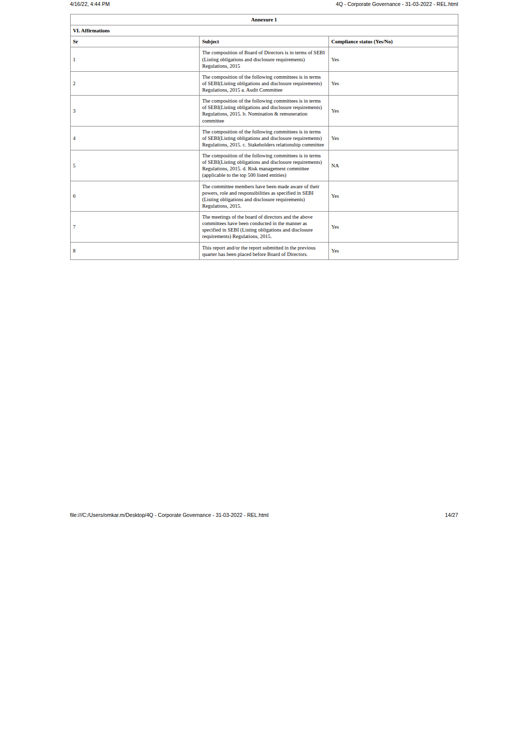4/16/22, 4:44 PM
4Q - Corporate Governance - 31-03-2022 - REL.html
| Annexure 1 |
| VI. Affirmations |
| Sr | Subject | Compliance status (Yes/No) |
| 1 | The composition of Board of Directors is in terms of SEBI (Listing obligations and disclosure requirements) Regulations, 2015 | Yes |
| 2 | The composition of the following committees is in terms of SEBI(Listing obligations and disclosure requirements) Regulations, 2015 a. Audit Committee | Yes |
| 3 | The composition of the following committees is in terms of SEBI(Listing obligations and disclosure requirements) Regulations, 2015. b. Nomination & remuneration committee | Yes |
| 4 | The composition of the following committees is in terms of SEBI(Listing obligations and disclosure requirements) Regulations, 2015. c. Stakeholders relationship committee | Yes |
| 5 | The composition of the following committees is in terms of SEBI(Listing obligations and disclosure requirements) Regulations, 2015. d. Risk management committee (applicable to the top 500 listed entities) | NA |
| 6 | The committee members have been made aware of their powers, role and responsibilities as specified in SEBI (Listing obligations and disclosure requirements) Regulations, 2015. | Yes |
| 7 | The meetings of the board of directors and the above committees have been conducted in the manner as specified in SEBI (Listing obligations and disclosure requirements) Regulations, 2015. | Yes |
| 8 | This report and/or the report submitted in the previous quarter has been placed before Board of Directors. | Yes |
file:///C:/Users/omkar.m/Desktop/4Q - Corporate Governance - 31-03-2022 - REL.html
14/27